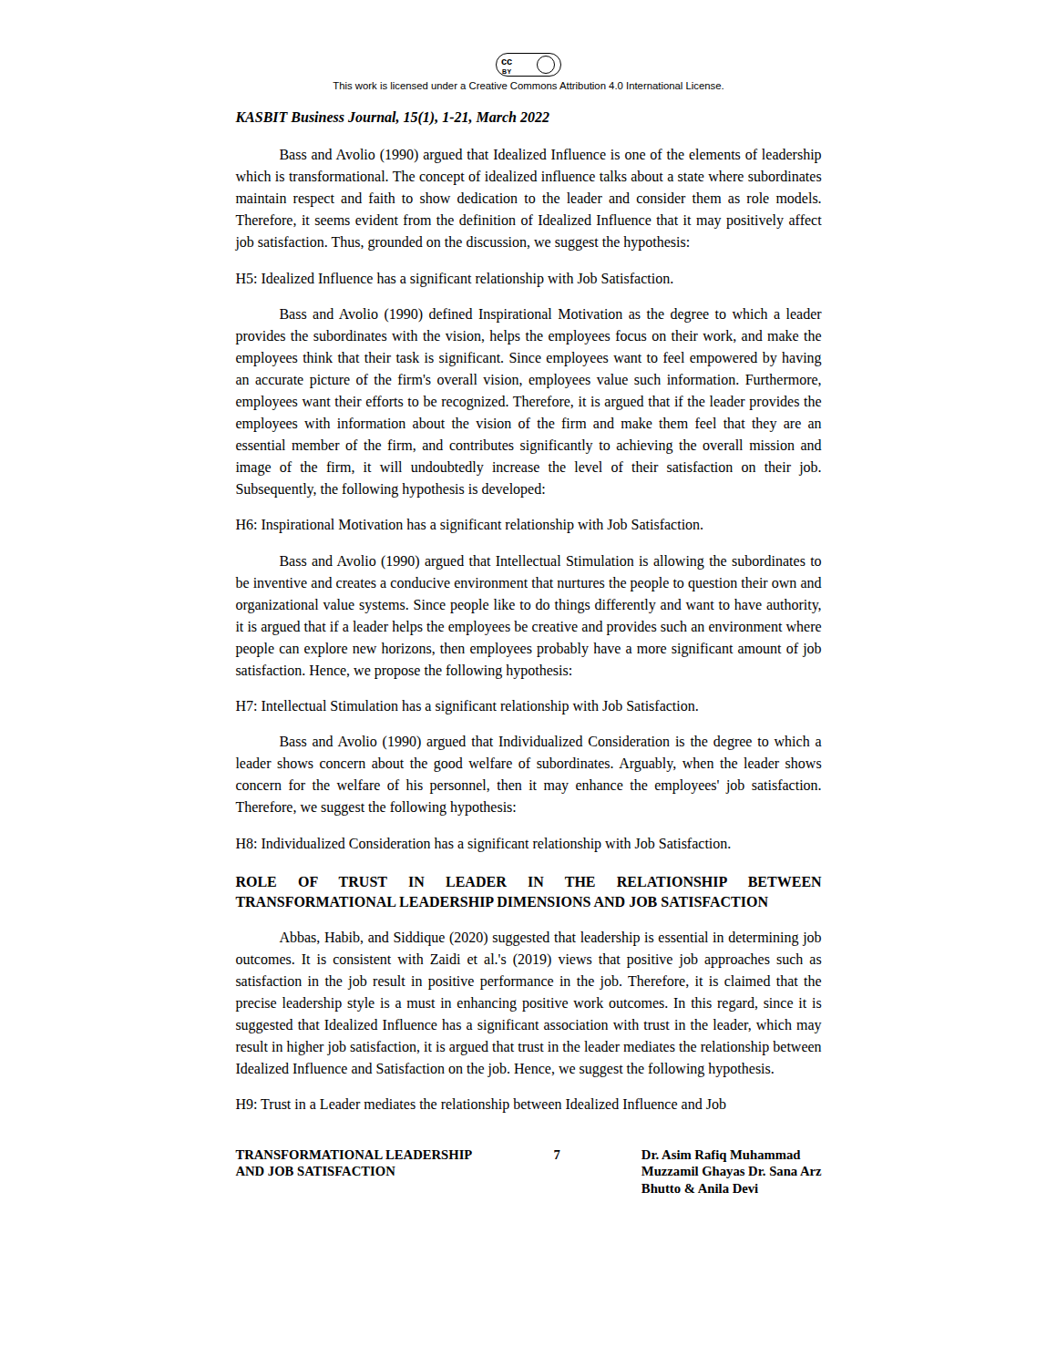cc BY
This work is licensed under a Creative Commons Attribution 4.0 International License.
KASBIT Business Journal, 15(1), 1-21, March 2022
Bass and Avolio (1990) argued that Idealized Influence is one of the elements of leadership which is transformational. The concept of idealized influence talks about a state where subordinates maintain respect and faith to show dedication to the leader and consider them as role models. Therefore, it seems evident from the definition of Idealized Influence that it may positively affect job satisfaction. Thus, grounded on the discussion, we suggest the hypothesis:
H5: Idealized Influence has a significant relationship with Job Satisfaction.
Bass and Avolio (1990) defined Inspirational Motivation as the degree to which a leader provides the subordinates with the vision, helps the employees focus on their work, and make the employees think that their task is significant. Since employees want to feel empowered by having an accurate picture of the firm's overall vision, employees value such information. Furthermore, employees want their efforts to be recognized. Therefore, it is argued that if the leader provides the employees with information about the vision of the firm and make them feel that they are an essential member of the firm, and contributes significantly to achieving the overall mission and image of the firm, it will undoubtedly increase the level of their satisfaction on their job. Subsequently, the following hypothesis is developed:
H6: Inspirational Motivation has a significant relationship with Job Satisfaction.
Bass and Avolio (1990) argued that Intellectual Stimulation is allowing the subordinates to be inventive and creates a conducive environment that nurtures the people to question their own and organizational value systems. Since people like to do things differently and want to have authority, it is argued that if a leader helps the employees be creative and provides such an environment where people can explore new horizons, then employees probably have a more significant amount of job satisfaction. Hence, we propose the following hypothesis:
H7: Intellectual Stimulation has a significant relationship with Job Satisfaction.
Bass and Avolio (1990) argued that Individualized Consideration is the degree to which a leader shows concern about the good welfare of subordinates. Arguably, when the leader shows concern for the welfare of his personnel, then it may enhance the employees' job satisfaction. Therefore, we suggest the following hypothesis:
H8: Individualized Consideration has a significant relationship with Job Satisfaction.
ROLE OF TRUST IN LEADER IN THE RELATIONSHIP BETWEEN TRANSFORMATIONAL LEADERSHIP DIMENSIONS AND JOB SATISFACTION
Abbas, Habib, and Siddique (2020) suggested that leadership is essential in determining job outcomes. It is consistent with Zaidi et al.'s (2019) views that positive job approaches such as satisfaction in the job result in positive performance in the job. Therefore, it is claimed that the precise leadership style is a must in enhancing positive work outcomes. In this regard, since it is suggested that Idealized Influence has a significant association with trust in the leader, which may result in higher job satisfaction, it is argued that trust in the leader mediates the relationship between Idealized Influence and Satisfaction on the job. Hence, we suggest the following hypothesis.
H9: Trust in a Leader mediates the relationship between Idealized Influence and Job
TRANSFORMATIONAL LEADERSHIP
AND JOB SATISFACTION
7
Dr. Asim Rafiq Muhammad
Muzzamil Ghayas Dr. Sana Arz
Bhutto & Anila Devi